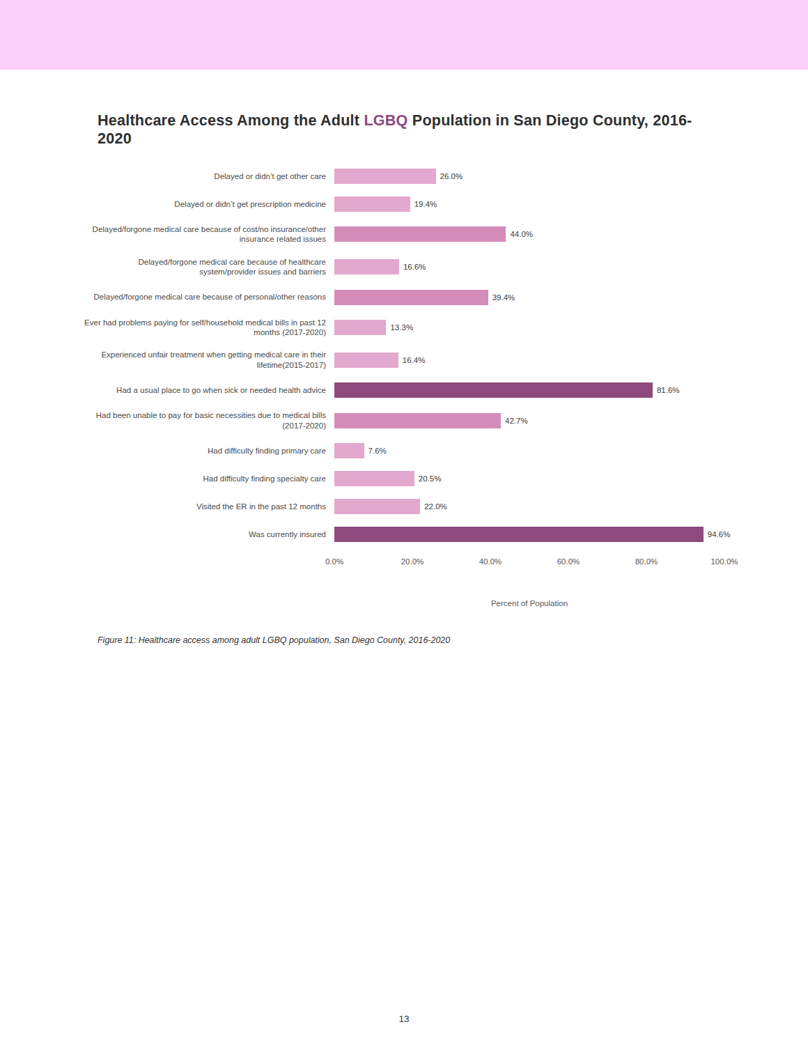Healthcare Access Among the Adult LGBQ Population in San Diego County, 2016-2020
Delayed or didn’t get other care
26.0%
Delayed or didn’t get prescription medicine
19.4%
Delayed/forgone medical care because of cost/no insurance/other insurance related issues
44.0%
Delayed/forgone medical care because of healthcare system/provider issues and barriers
16.6%
Delayed/forgone medical care because of personal/other reasons
39.4%
Ever had problems paying for self/household medical bills in past 12 months (2017-2020)
13.3%
Experienced unfair treatment when getting medical care in their lifetime(2015-2017)
16.4%
Had a usual place to go when sick or needed health advice
81.6%
Had been unable to pay for basic necessities due to medical bills (2017-2020)
42.7%
Had difficulty finding primary care
7.6%
Had difficulty finding specialty care
20.5%
Visited the ER in the past 12 months
22.0%
Was currently insured
94.6%
0.0% 20.0% 40.0% 60.0% 80.0% 100.0%
Percent of Population
Figure 11: Healthcare access among adult LGBQ population, San Diego County, 2016-2020
13